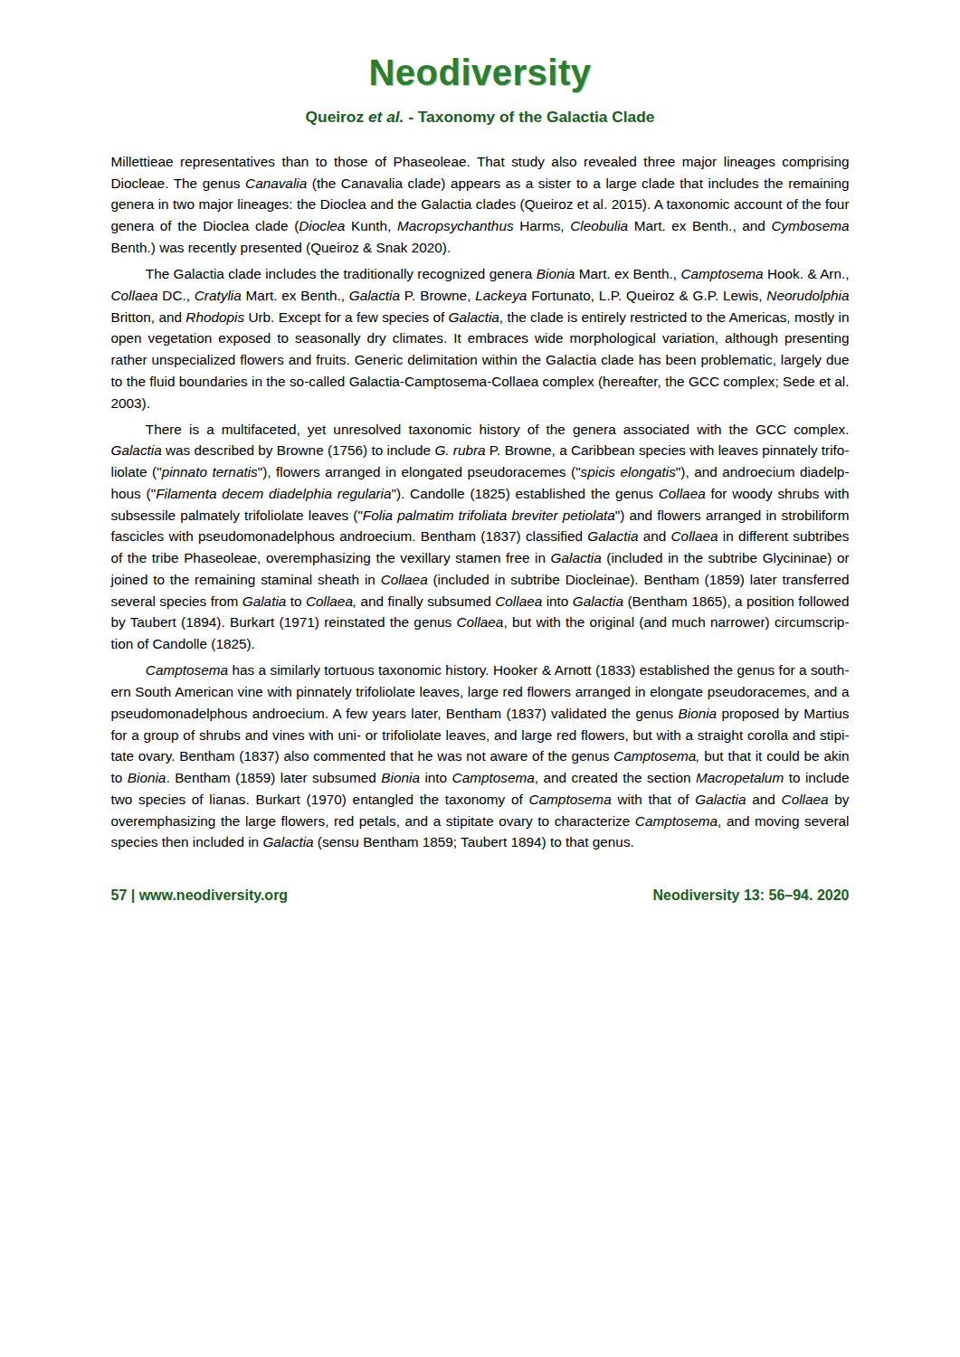Neodiversity
Queiroz et al. - Taxonomy of the Galactia Clade
Millettieae representatives than to those of Phaseoleae. That study also revealed three major lineages comprising Diocleae. The genus Canavalia (the Canavalia clade) appears as a sister to a large clade that includes the remaining genera in two major lineages: the Dioclea and the Galactia clades (Queiroz et al. 2015). A taxonomic account of the four genera of the Dioclea clade (Dioclea Kunth, Macropsychanthus Harms, Cleobulia Mart. ex Benth., and Cymbosema Benth.) was recently presented (Queiroz & Snak 2020).
The Galactia clade includes the traditionally recognized genera Bionia Mart. ex Benth., Camptosema Hook. & Arn., Collaea DC., Cratylia Mart. ex Benth., Galactia P. Browne, Lackeya Fortunato, L.P. Queiroz & G.P. Lewis, Neorudolphia Britton, and Rhodopis Urb. Except for a few species of Galactia, the clade is entirely restricted to the Americas, mostly in open vegetation exposed to seasonally dry climates. It embraces wide morphological variation, although presenting rather unspecialized flowers and fruits. Generic delimitation within the Galactia clade has been problematic, largely due to the fluid boundaries in the so-called Galactia-Camptosema-Collaea complex (hereafter, the GCC complex; Sede et al. 2003).
There is a multifaceted, yet unresolved taxonomic history of the genera associated with the GCC complex. Galactia was described by Browne (1756) to include G. rubra P. Browne, a Caribbean species with leaves pinnately trifoliolate ("pinnato ternatis"), flowers arranged in elongated pseudoracemes ("spicis elongatis"), and androecium diadelphous ("Filamenta decem diadelphia regularia"). Candolle (1825) established the genus Collaea for woody shrubs with subsessile palmately trifoliolate leaves ("Folia palmatim trifoliata breviter petiolata") and flowers arranged in strobiliform fascicles with pseudomonadelphous androecium. Bentham (1837) classified Galactia and Collaea in different subtribes of the tribe Phaseoleae, overemphasizing the vexillary stamen free in Galactia (included in the subtribe Glycininae) or joined to the remaining staminal sheath in Collaea (included in subtribe Diocleinae). Bentham (1859) later transferred several species from Galatia to Collaea, and finally subsumed Collaea into Galactia (Bentham 1865), a position followed by Taubert (1894). Burkart (1971) reinstated the genus Collaea, but with the original (and much narrower) circumscription of Candolle (1825).
Camptosema has a similarly tortuous taxonomic history. Hooker & Arnott (1833) established the genus for a southern South American vine with pinnately trifoliolate leaves, large red flowers arranged in elongate pseudoracemes, and a pseudomonadelphous androecium. A few years later, Bentham (1837) validated the genus Bionia proposed by Martius for a group of shrubs and vines with uni- or trifoliolate leaves, and large red flowers, but with a straight corolla and stipitate ovary. Bentham (1837) also commented that he was not aware of the genus Camptosema, but that it could be akin to Bionia. Bentham (1859) later subsumed Bionia into Camptosema, and created the section Macropetalum to include two species of lianas. Burkart (1970) entangled the taxonomy of Camptosema with that of Galactia and Collaea by overemphasizing the large flowers, red petals, and a stipitate ovary to characterize Camptosema, and moving several species then included in Galactia (sensu Bentham 1859; Taubert 1894) to that genus.
57 | www.neodiversity.org
Neodiversity 13: 56–94. 2020